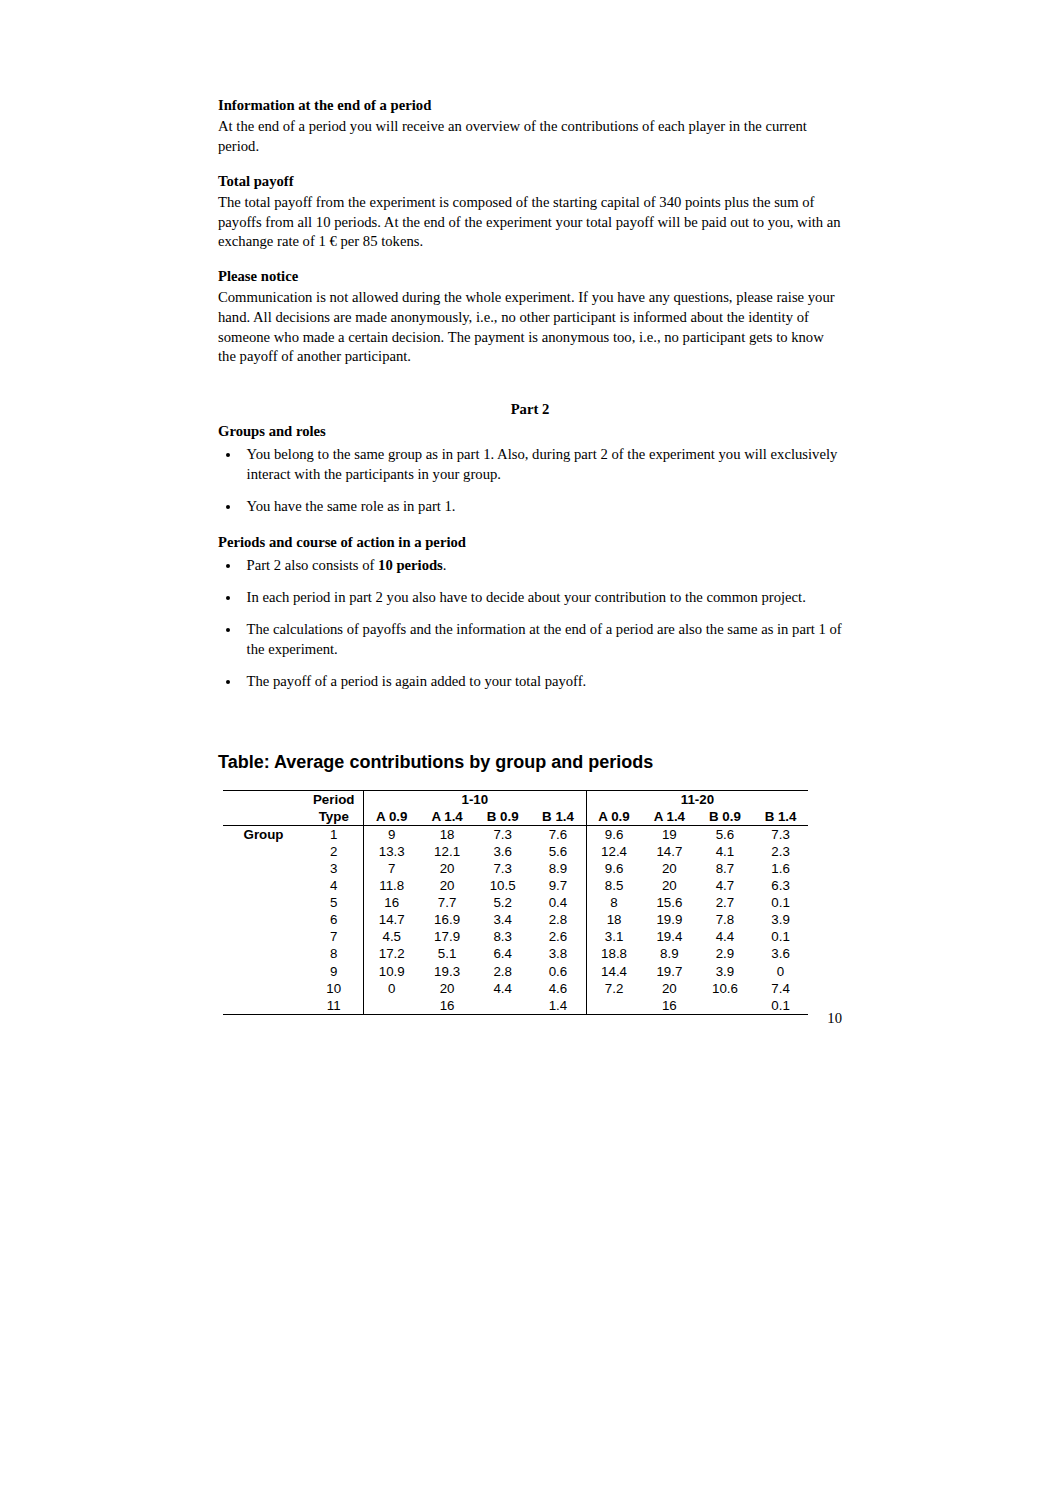Information at the end of a period
At the end of a period you will receive an overview of the contributions of each player in the current period.
Total payoff
The total payoff from the experiment is composed of the starting capital of 340 points plus the sum of payoffs from all 10 periods. At the end of the experiment your total payoff will be paid out to you, with an exchange rate of 1 € per 85 tokens.
Please notice
Communication is not allowed during the whole experiment. If you have any questions, please raise your hand. All decisions are made anonymously, i.e., no other participant is informed about the identity of someone who made a certain decision. The payment is anonymous too, i.e., no participant gets to know the payoff of another participant.
Part 2
Groups and roles
You belong to the same group as in part 1. Also, during part 2 of the experiment you will exclusively interact with the participants in your group.
You have the same role as in part 1.
Periods and course of action in a period
Part 2 also consists of 10 periods.
In each period in part 2 you also have to decide about your contribution to the common project.
The calculations of payoffs and the information at the end of a period are also the same as in part 1 of the experiment.
The payoff of a period is again added to your total payoff.
Table: Average contributions by group and periods
| | Period | 1-10 | 11-20 |
| --- | --- | --- | --- |
| | Type | A 0.9 | A 1.4 | B 0.9 | B 1.4 | A 0.9 | A 1.4 | B 0.9 | B 1.4 |
| Group | 1 | 9 | 18 | 7.3 | 7.6 | 9.6 | 19 | 5.6 | 7.3 |
| | 2 | 13.3 | 12.1 | 3.6 | 5.6 | 12.4 | 14.7 | 4.1 | 2.3 |
| | 3 | 7 | 20 | 7.3 | 8.9 | 9.6 | 20 | 8.7 | 1.6 |
| | 4 | 11.8 | 20 | 10.5 | 9.7 | 8.5 | 20 | 4.7 | 6.3 |
| | 5 | 16 | 7.7 | 5.2 | 0.4 | 8 | 15.6 | 2.7 | 0.1 |
| | 6 | 14.7 | 16.9 | 3.4 | 2.8 | 18 | 19.9 | 7.8 | 3.9 |
| | 7 | 4.5 | 17.9 | 8.3 | 2.6 | 3.1 | 19.4 | 4.4 | 0.1 |
| | 8 | 17.2 | 5.1 | 6.4 | 3.8 | 18.8 | 8.9 | 2.9 | 3.6 |
| | 9 | 10.9 | 19.3 | 2.8 | 0.6 | 14.4 | 19.7 | 3.9 | 0 |
| | 10 | 0 | 20 | 4.4 | 4.6 | 7.2 | 20 | 10.6 | 7.4 |
| | 11 | | 16 | | 1.4 | | 16 | | 0.1 |
10